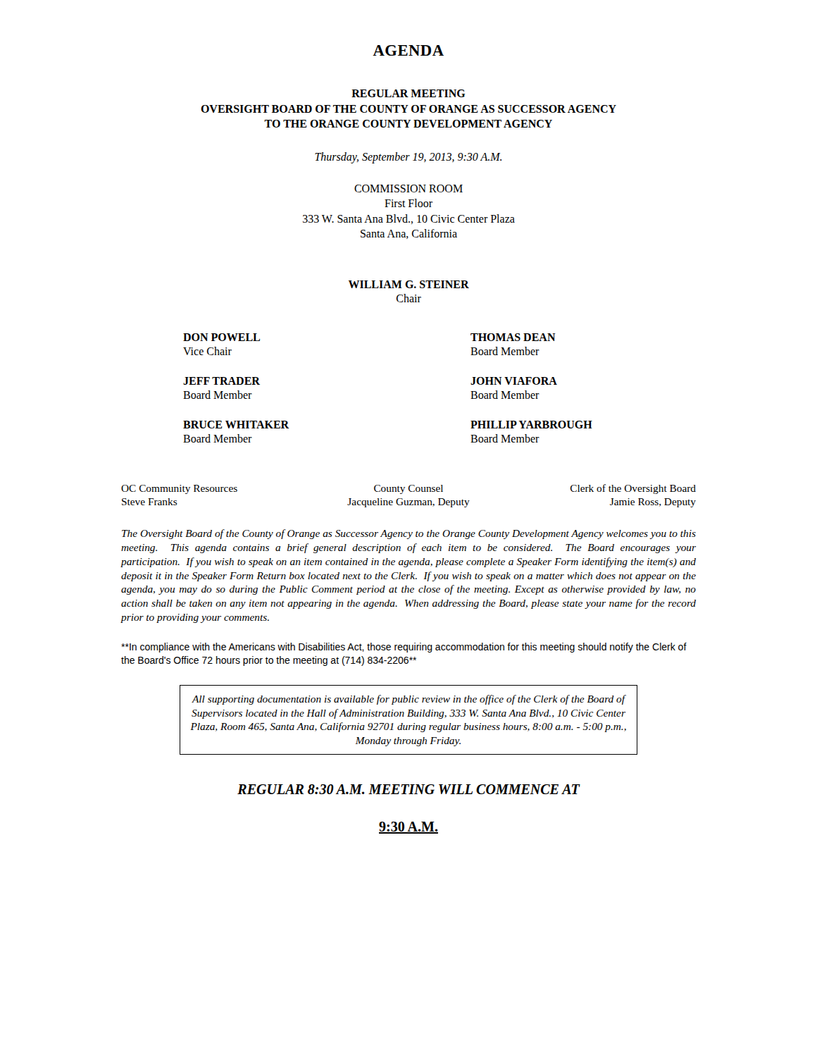AGENDA
REGULAR MEETING
OVERSIGHT BOARD OF THE COUNTY OF ORANGE AS SUCCESSOR AGENCY
TO THE ORANGE COUNTY DEVELOPMENT AGENCY
Thursday, September 19, 2013, 9:30 A.M.
COMMISSION ROOM
First Floor
333 W. Santa Ana Blvd., 10 Civic Center Plaza
Santa Ana, California
WILLIAM G. STEINER
Chair
| DON POWELL Vice Chair | THOMAS DEAN Board Member |
| JEFF TRADER Board Member | JOHN VIAFORA Board Member |
| BRUCE WHITAKER Board Member | PHILLIP YARBROUGH Board Member |
| OC Community Resources | County Counsel | Clerk of the Oversight Board |
| Steve Franks | Jacqueline Guzman, Deputy | Jamie Ross, Deputy |
The Oversight Board of the County of Orange as Successor Agency to the Orange County Development Agency welcomes you to this meeting. This agenda contains a brief general description of each item to be considered. The Board encourages your participation. If you wish to speak on an item contained in the agenda, please complete a Speaker Form identifying the item(s) and deposit it in the Speaker Form Return box located next to the Clerk. If you wish to speak on a matter which does not appear on the agenda, you may do so during the Public Comment period at the close of the meeting. Except as otherwise provided by law, no action shall be taken on any item not appearing in the agenda. When addressing the Board, please state your name for the record prior to providing your comments.
**In compliance with the Americans with Disabilities Act, those requiring accommodation for this meeting should notify the Clerk of the Board's Office 72 hours prior to the meeting at (714) 834-2206**
All supporting documentation is available for public review in the office of the Clerk of the Board of Supervisors located in the Hall of Administration Building, 333 W. Santa Ana Blvd., 10 Civic Center Plaza, Room 465, Santa Ana, California 92701 during regular business hours, 8:00 a.m. - 5:00 p.m., Monday through Friday.
REGULAR 8:30 A.M. MEETING WILL COMMENCE AT
9:30 A.M.